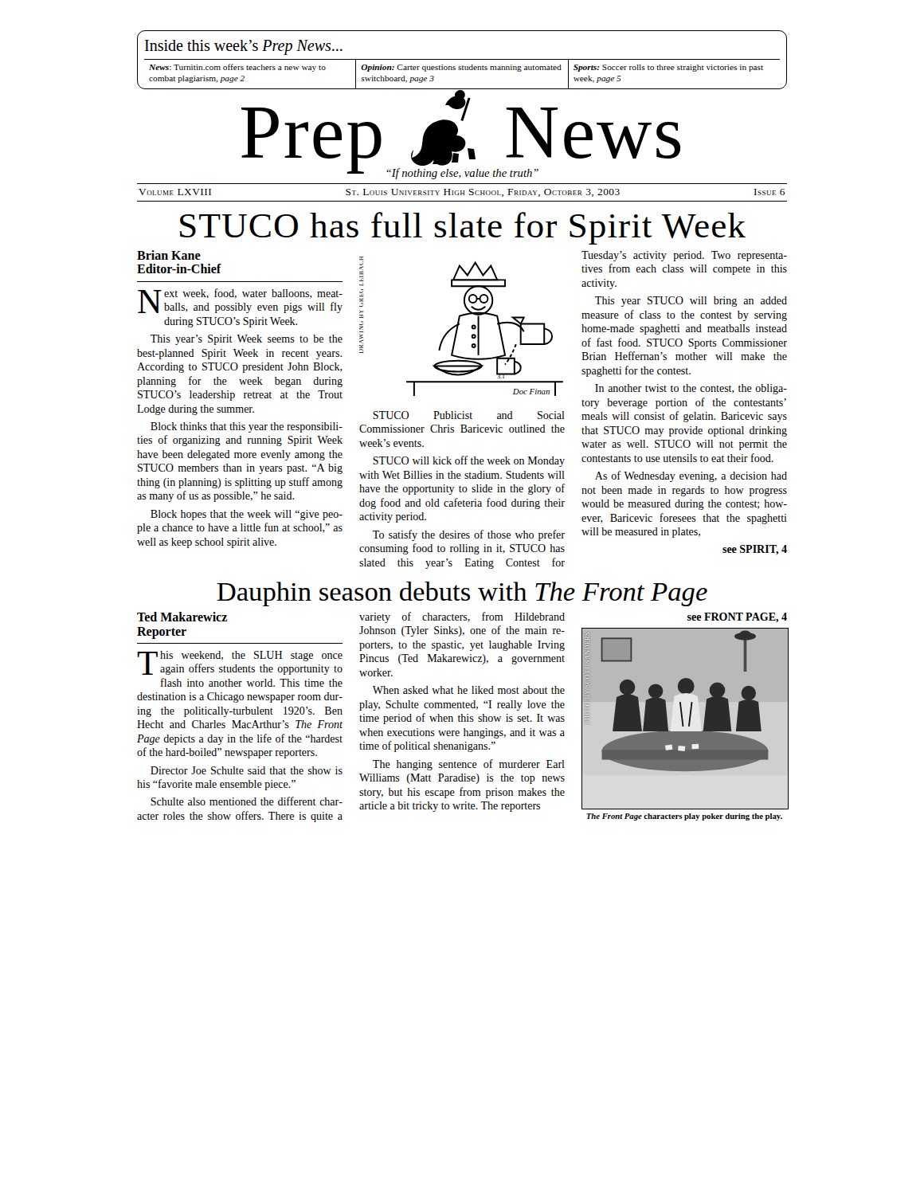Inside this week’s Prep News...
News: Turnitin.com offers teachers a new way to combat plagiarism, page 2
Opinion: Carter questions students manning automated switchboard, page 3
Sports: Soccer rolls to three straight victories in past week, page 5
Prep News
“If nothing else, value the truth”
Volume LXVIII St. Louis University High School, Friday, October 3, 2003 Issue 6
STUCO has full slate for Spirit Week
Brian KaneEditor-in-Chief
Next week, food, water balloons, meatballs, and possibly even pigs will fly during STUCO’s Spirit Week.
This year’s Spirit Week seems to be the best-planned Spirit Week in recent years. According to STUCO president John Block, planning for the week began during STUCO’s leadership retreat at the Trout Lodge during the summer.
Block thinks that this year the responsibilities of organizing and running Spirit Week have been delegated more evenly among the STUCO members than in years past. “A big thing (in planning) is splitting up stuff among as many of us as possible,” he said.
Block hopes that the week will “give people a chance to have a little fun at school,” as well as keep school spirit alive.
DRAWING BY GREG LEIBACH
Doc Finan 3.1
STUCO Publicist and Social Commissioner Chris Baricevic outlined the week’s events.
STUCO will kick off the week on Monday with Wet Billies in the stadium. Students will have the opportunity to slide in the glory of dog food and old cafeteria food during their activity period.
To satisfy the desires of those who prefer consuming food to rolling in it, STUCO has slated this year’s Eating Contest for Tuesday’s activity period. Two representatives from each class will compete in this activity.
This year STUCO will bring an added measure of class to the contest by serving home-made spaghetti and meatballs instead of fast food. STUCO Sports Commissioner Brian Heffernan’s mother will make the spaghetti for the contest.
In another twist to the contest, the obligatory beverage portion of the contestants’ meals will consist of gelatin. Baricevic says that STUCO may provide optional drinking water as well. STUCO will not permit the contestants to use utensils to eat their food.
As of Wednesday evening, a decision had not been made in regards to how progress would be measured during the contest; however, Baricevic foresees that the spaghetti will be measured in plates,
see SPIRIT, 4
Dauphin season debuts with The Front Page
Ted MakarewiczReporter
This weekend, the SLUH stage once again offers students the opportunity to flash into another world. This time the destination is a Chicago newspaper room during the politically-turbulent 1920’s. Ben Hecht and Charles MacArthur’s The Front Page depicts a day in the life of the “hardest of the hard-boiled” newspaper reporters.
Director Joe Schulte said that the show is his “favorite male ensemble piece.”
Schulte also mentioned the different character roles the show offers. There is quite a variety of characters, from Hildebrand Johnson (Tyler Sinks), one of the main reporters, to the spastic, yet laughable Irving Pincus (Ted Makarewicz), a government worker.
When asked what he liked most about the play, Schulte commented, “I really love the time period of when this show is set. It was when executions were hangings, and it was a time of political shenanigans.”
The hanging sentence of murderer Earl Williams (Matt Paradise) is the top news story, but his escape from prison makes the article a bit tricky to write. The reporters
see FRONT PAGE, 4
PHOTO BY SCOTT SANDERS
The Front Page characters play poker during the play.